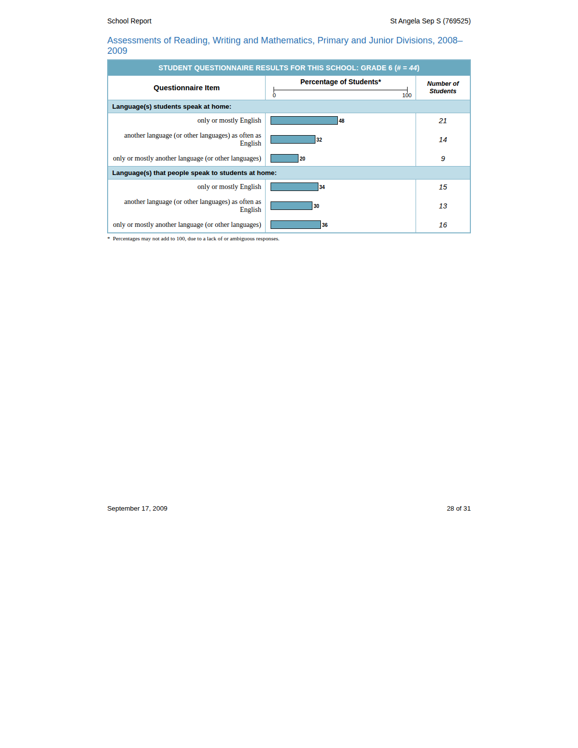School Report
St Angela Sep S (769525)
Assessments of Reading, Writing and Mathematics, Primary and Junior Divisions, 2008–2009
| STUDENT QUESTIONNAIRE RESULTS FOR THIS SCHOOL: GRADE 6 (# = 44 ) |
| Questionnaire Item | Percentage of Students* 0 100 | Number of Students |
| Language(s) students speak at home: |
| only or mostly English | 48 | 21 |
| another language (or other languages) as often as English | 32 | 14 |
| only or mostly another language (or other languages) | 20 | 9 |
| Language(s) that people speak to students at home: |
| only or mostly English | 34 | 15 |
| another language (or other languages) as often as English | 30 | 13 |
| only or mostly another language (or other languages) | 36 | 16 |
* Percentages may not add to 100, due to a lack of or ambiguous responses.
September 17, 2009
28 of 31